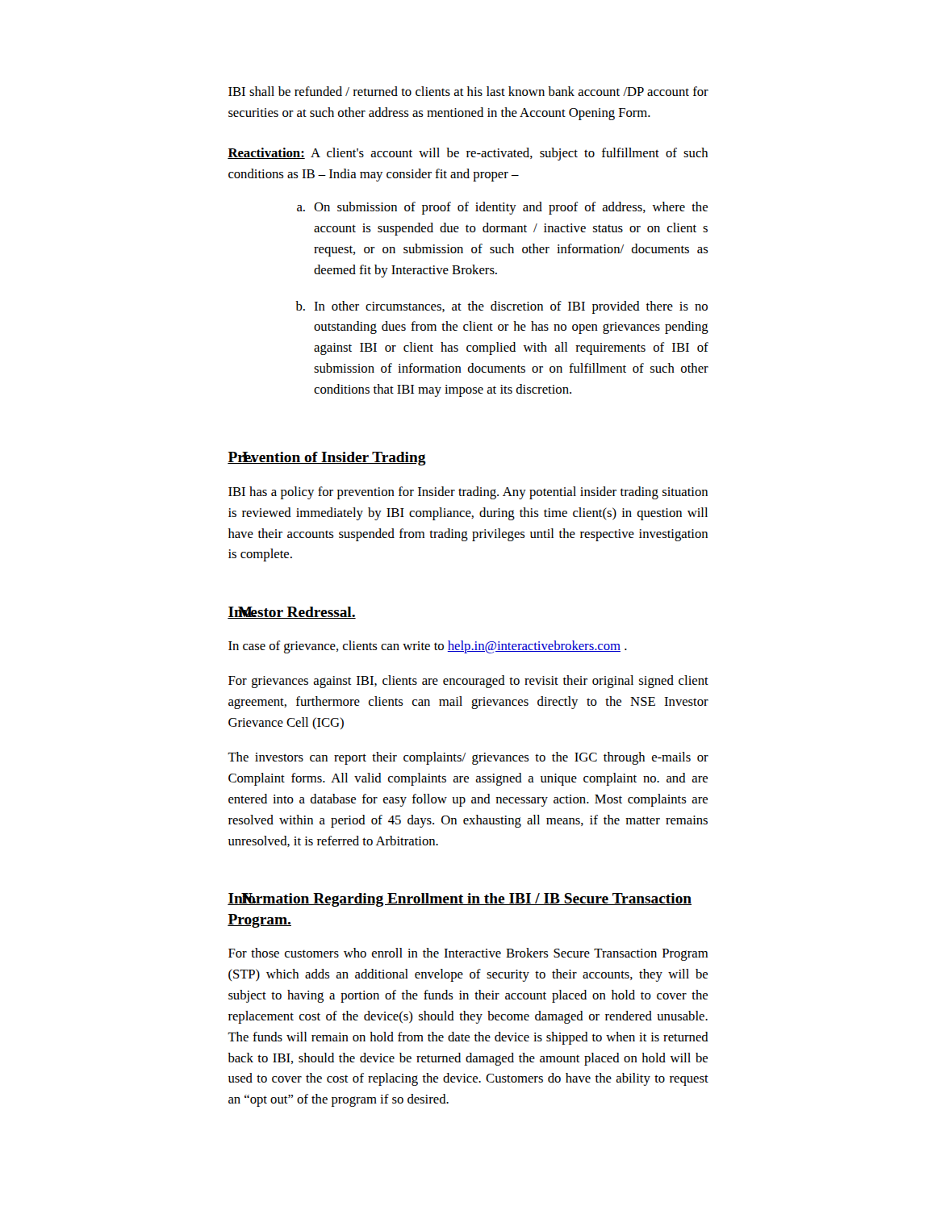IBI shall be refunded / returned to clients at his last known bank account /DP account for securities or at such other address as mentioned in the Account Opening Form.
Reactivation: A client's account will be re-activated, subject to fulfillment of such conditions as IB – India may consider fit and proper –
On submission of proof of identity and proof of address, where the account is suspended due to dormant / inactive status or on client s request, or on submission of such other information/ documents as deemed fit by Interactive Brokers.
In other circumstances, at the discretion of IBI provided there is no outstanding dues from the client or he has no open grievances pending against IBI or client has complied with all requirements of IBI of submission of information documents or on fulfillment of such other conditions that IBI may impose at its discretion.
Prevention of Insider Trading
IBI has a policy for prevention for Insider trading. Any potential insider trading situation is reviewed immediately by IBI compliance, during this time client(s) in question will have their accounts suspended from trading privileges until the respective investigation is complete.
Investor Redressal.
In case of grievance, clients can write to help.in@interactivebrokers.com .
For grievances against IBI, clients are encouraged to revisit their original signed client agreement, furthermore clients can mail grievances directly to the NSE Investor Grievance Cell (ICG)
The investors can report their complaints/ grievances to the IGC through e-mails or Complaint forms. All valid complaints are assigned a unique complaint no. and are entered into a database for easy follow up and necessary action. Most complaints are resolved within a period of 45 days. On exhausting all means, if the matter remains unresolved, it is referred to Arbitration.
Information Regarding Enrollment in the IBI / IB Secure Transaction Program.
For those customers who enroll in the Interactive Brokers Secure Transaction Program (STP) which adds an additional envelope of security to their accounts, they will be subject to having a portion of the funds in their account placed on hold to cover the replacement cost of the device(s) should they become damaged or rendered unusable. The funds will remain on hold from the date the device is shipped to when it is returned back to IBI, should the device be returned damaged the amount placed on hold will be used to cover the cost of replacing the device. Customers do have the ability to request an “opt out” of the program if so desired.